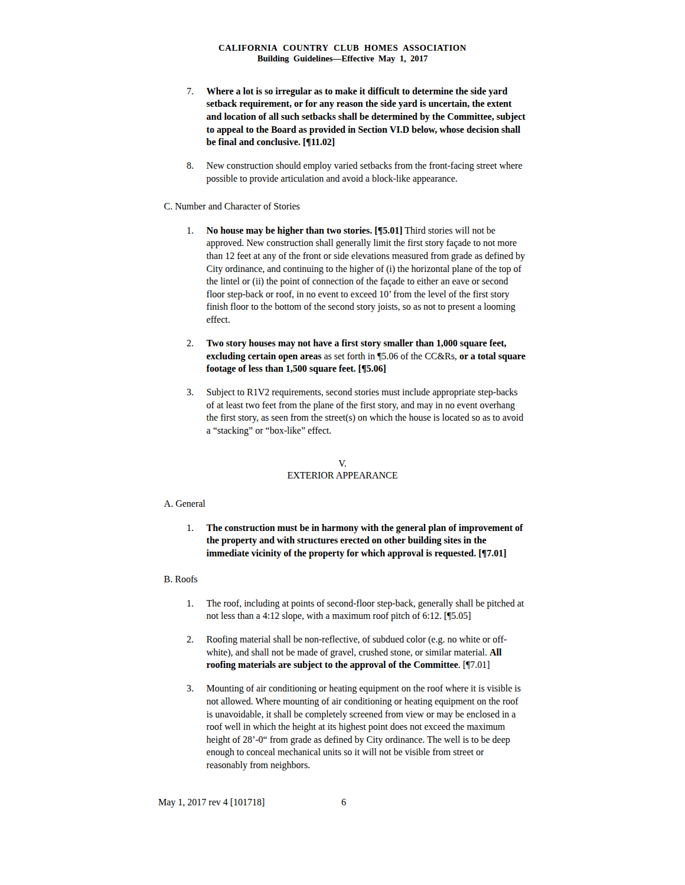CALIFORNIA COUNTRY CLUB HOMES ASSOCIATION
Building Guidelines—Effective May 1, 2017
7.
Where a lot is so irregular as to make it difficult to determine the side yard setback requirement, or for any reason the side yard is uncertain, the extent and location of all such setbacks shall be determined by the Committee, subject to appeal to the Board as provided in Section VI.D below, whose decision shall be final and conclusive. [¶11.02]
8.
New construction should employ varied setbacks from the front-facing street where possible to provide articulation and avoid a block-like appearance.
C. Number and Character of Stories
1.
No house may be higher than two stories. [¶5.01] Third stories will not be approved. New construction shall generally limit the first story façade to not more than 12 feet at any of the front or side elevations measured from grade as defined by City ordinance, and continuing to the higher of (i) the horizontal plane of the top of the lintel or (ii) the point of connection of the façade to either an eave or second floor step-back or roof, in no event to exceed 10’ from the level of the first story finish floor to the bottom of the second story joists, so as not to present a looming effect.
2.
Two story houses may not have a first story smaller than 1,000 square feet, excluding certain open areas as set forth in ¶5.06 of the CC&Rs, or a total square footage of less than 1,500 square feet. [¶5.06]
3.
Subject to R1V2 requirements, second stories must include appropriate step-backs of at least two feet from the plane of the first story, and may in no event overhang the first story, as seen from the street(s) on which the house is located so as to avoid a “stacking” or “box-like” effect.
V.
EXTERIOR APPEARANCE
A. General
1.
The construction must be in harmony with the general plan of improvement of the property and with structures erected on other building sites in the immediate vicinity of the property for which approval is requested. [¶7.01]
B. Roofs
1.
The roof, including at points of second-floor step-back, generally shall be pitched at not less than a 4:12 slope, with a maximum roof pitch of 6:12. [¶5.05]
2.
Roofing material shall be non-reflective, of subdued color (e.g. no white or off-white), and shall not be made of gravel, crushed stone, or similar material. All roofing materials are subject to the approval of the Committee. [¶7.01]
3.
Mounting of air conditioning or heating equipment on the roof where it is visible is not allowed. Where mounting of air conditioning or heating equipment on the roof is unavoidable, it shall be completely screened from view or may be enclosed in a roof well in which the height at its highest point does not exceed the maximum height of 28’-0“ from grade as defined by City ordinance. The well is to be deep enough to conceal mechanical units so it will not be visible from street or reasonably from neighbors.
May 1, 2017 rev 4 [101718]
6